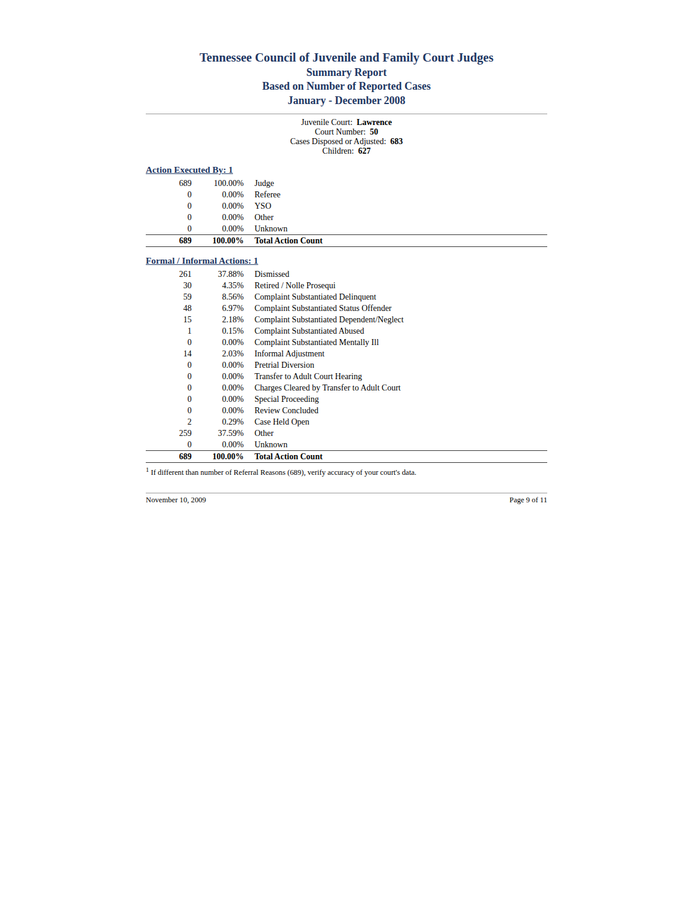Tennessee Council of Juvenile and Family Court Judges
Summary Report
Based on Number of Reported Cases
January - December 2008
Juvenile Court: Lawrence
Court Number: 50
Cases Disposed or Adjusted: 683
Children: 627
Action Executed By: 1
| 689 | 100.00% | Judge |
| 0 | 0.00% | Referee |
| 0 | 0.00% | YSO |
| 0 | 0.00% | Other |
| 0 | 0.00% | Unknown |
| 689 | 100.00% | Total Action Count |
Formal / Informal Actions: 1
| 261 | 37.88% | Dismissed |
| 30 | 4.35% | Retired / Nolle Prosequi |
| 59 | 8.56% | Complaint Substantiated Delinquent |
| 48 | 6.97% | Complaint Substantiated Status Offender |
| 15 | 2.18% | Complaint Substantiated Dependent/Neglect |
| 1 | 0.15% | Complaint Substantiated Abused |
| 0 | 0.00% | Complaint Substantiated Mentally Ill |
| 14 | 2.03% | Informal Adjustment |
| 0 | 0.00% | Pretrial Diversion |
| 0 | 0.00% | Transfer to Adult Court Hearing |
| 0 | 0.00% | Charges Cleared by Transfer to Adult Court |
| 0 | 0.00% | Special Proceeding |
| 0 | 0.00% | Review Concluded |
| 2 | 0.29% | Case Held Open |
| 259 | 37.59% | Other |
| 0 | 0.00% | Unknown |
| 689 | 100.00% | Total Action Count |
1 If different than number of Referral Reasons (689), verify accuracy of your court's data.
November 10, 2009 Page 9 of 11